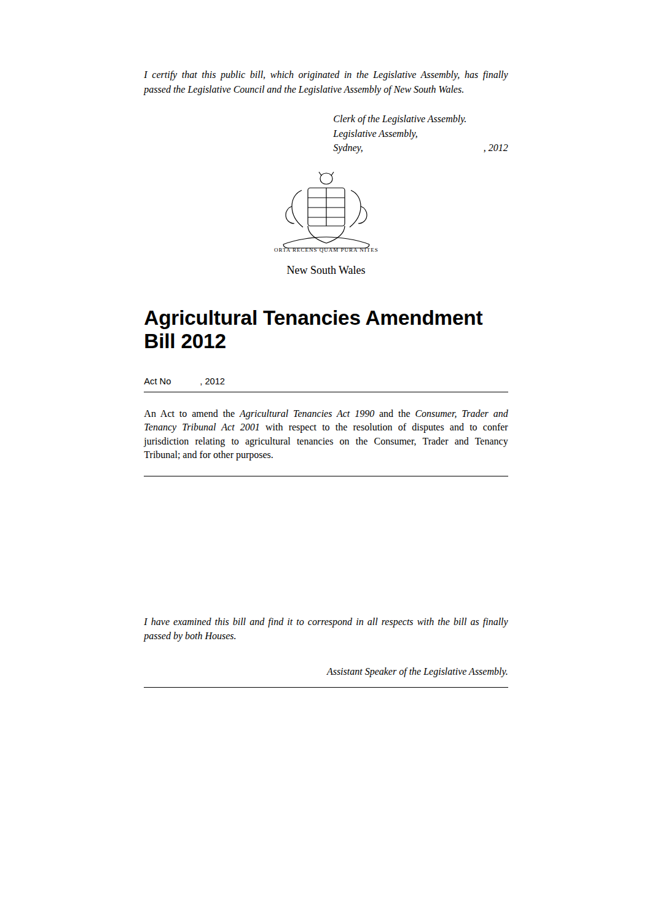I certify that this public bill, which originated in the Legislative Assembly, has finally passed the Legislative Council and the Legislative Assembly of New South Wales.
Clerk of the Legislative Assembly.
Legislative Assembly,
Sydney,, 2012
New South Wales
Agricultural Tenancies Amendment Bill 2012
Act No , 2012
An Act to amend the Agricultural Tenancies Act 1990 and the Consumer, Trader and Tenancy Tribunal Act 2001 with respect to the resolution of disputes and to confer jurisdiction relating to agricultural tenancies on the Consumer, Trader and Tenancy Tribunal; and for other purposes.
I have examined this bill and find it to correspond in all respects with the bill as finally passed by both Houses.
Assistant Speaker of the Legislative Assembly.